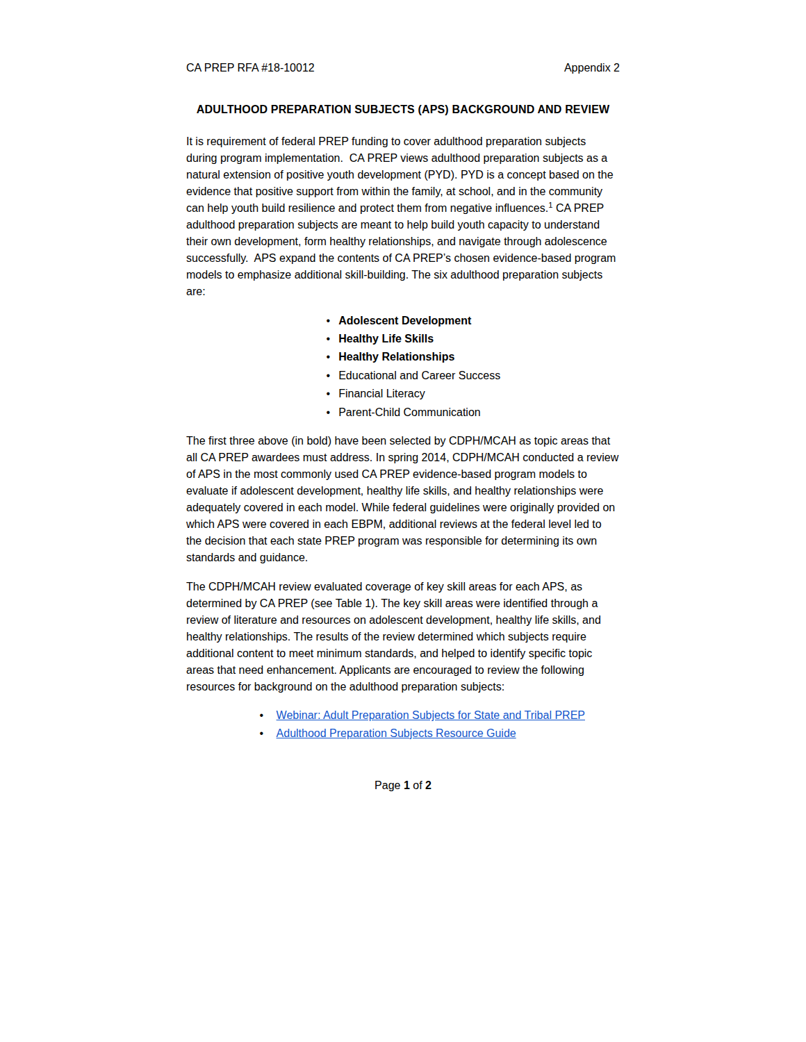CA PREP RFA #18-10012 Appendix 2
Adulthood Preparation Subjects (APS) Background and Review
It is requirement of federal PREP funding to cover adulthood preparation subjects during program implementation. CA PREP views adulthood preparation subjects as a natural extension of positive youth development (PYD). PYD is a concept based on the evidence that positive support from within the family, at school, and in the community can help youth build resilience and protect them from negative influences.1 CA PREP adulthood preparation subjects are meant to help build youth capacity to understand their own development, form healthy relationships, and navigate through adolescence successfully. APS expand the contents of CA PREP’s chosen evidence-based program models to emphasize additional skill-building. The six adulthood preparation subjects are:
Adolescent Development
Healthy Life Skills
Healthy Relationships
Educational and Career Success
Financial Literacy
Parent-Child Communication
The first three above (in bold) have been selected by CDPH/MCAH as topic areas that all CA PREP awardees must address. In spring 2014, CDPH/MCAH conducted a review of APS in the most commonly used CA PREP evidence-based program models to evaluate if adolescent development, healthy life skills, and healthy relationships were adequately covered in each model. While federal guidelines were originally provided on which APS were covered in each EBPM, additional reviews at the federal level led to the decision that each state PREP program was responsible for determining its own standards and guidance.
The CDPH/MCAH review evaluated coverage of key skill areas for each APS, as determined by CA PREP (see Table 1). The key skill areas were identified through a review of literature and resources on adolescent development, healthy life skills, and healthy relationships. The results of the review determined which subjects require additional content to meet minimum standards, and helped to identify specific topic areas that need enhancement. Applicants are encouraged to review the following resources for background on the adulthood preparation subjects:
Webinar: Adult Preparation Subjects for State and Tribal PREP
Adulthood Preparation Subjects Resource Guide
Page 1 of 2